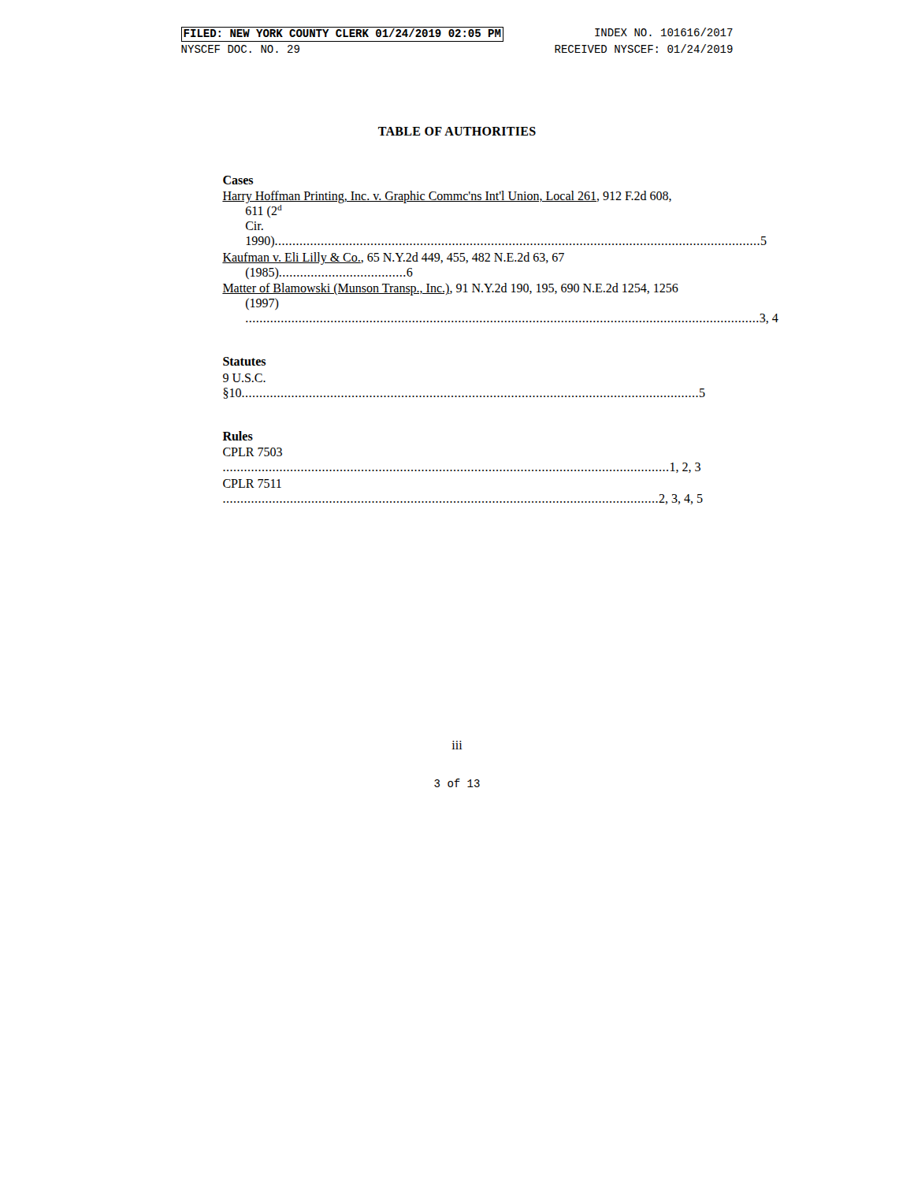FILED: NEW YORK COUNTY CLERK 01/24/2019 02:05 PM
NYSCEF DOC. NO. 29
INDEX NO. 101616/2017
RECEIVED NYSCEF: 01/24/2019
TABLE OF AUTHORITIES
Cases
Harry Hoffman Printing, Inc. v. Graphic Commc'ns Int'l Union, Local 261, 912 F.2d 608, 611 (2d
Cir. 1990)......................................................................................................................................... 5
Kaufman v. Eli Lilly & Co., 65 N.Y.2d 449, 455, 482 N.E.2d 63, 67 (1985).................................... 6
Matter of Blamowski (Munson Transp., Inc.), 91 N.Y.2d 190, 195, 690 N.E.2d 1254, 1256 (1997)
................................................................................................................................................. 3, 4
Statutes
9 U.S.C. §10................................................................................................................................. 5
Rules
CPLR 7503 .............................................................................................................................. 1, 2, 3
CPLR 7511 ........................................................................................................................... 2, 3, 4, 5
iii
3 of 13